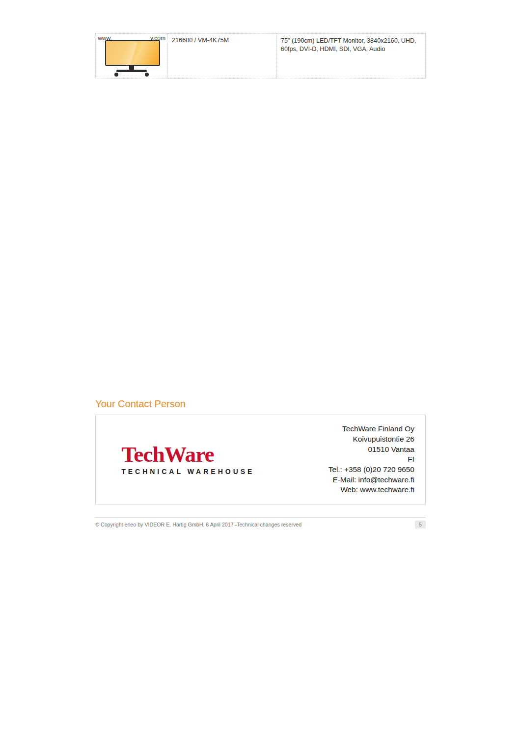| www. y.com | 216600 / VM-4K75M | 75" (190cm) LED/TFT Monitor, 3840x2160, UHD, 60fps, DVI-D, HDMI, SDI, VGA, Audio |
Your Contact Person
TechWare
TECHNICAL WAREHOUSE
TechWare Finland Oy
Koivupuistontie 26
01510 Vantaa
FI
Tel.: +358 (0)20 720 9650
E-Mail: info@techware.fi
Web: www.techware.fi
© Copyright eneo by VIDEOR E. Hartig GmbH, 6 April 2017 -Technical changes reserved
5